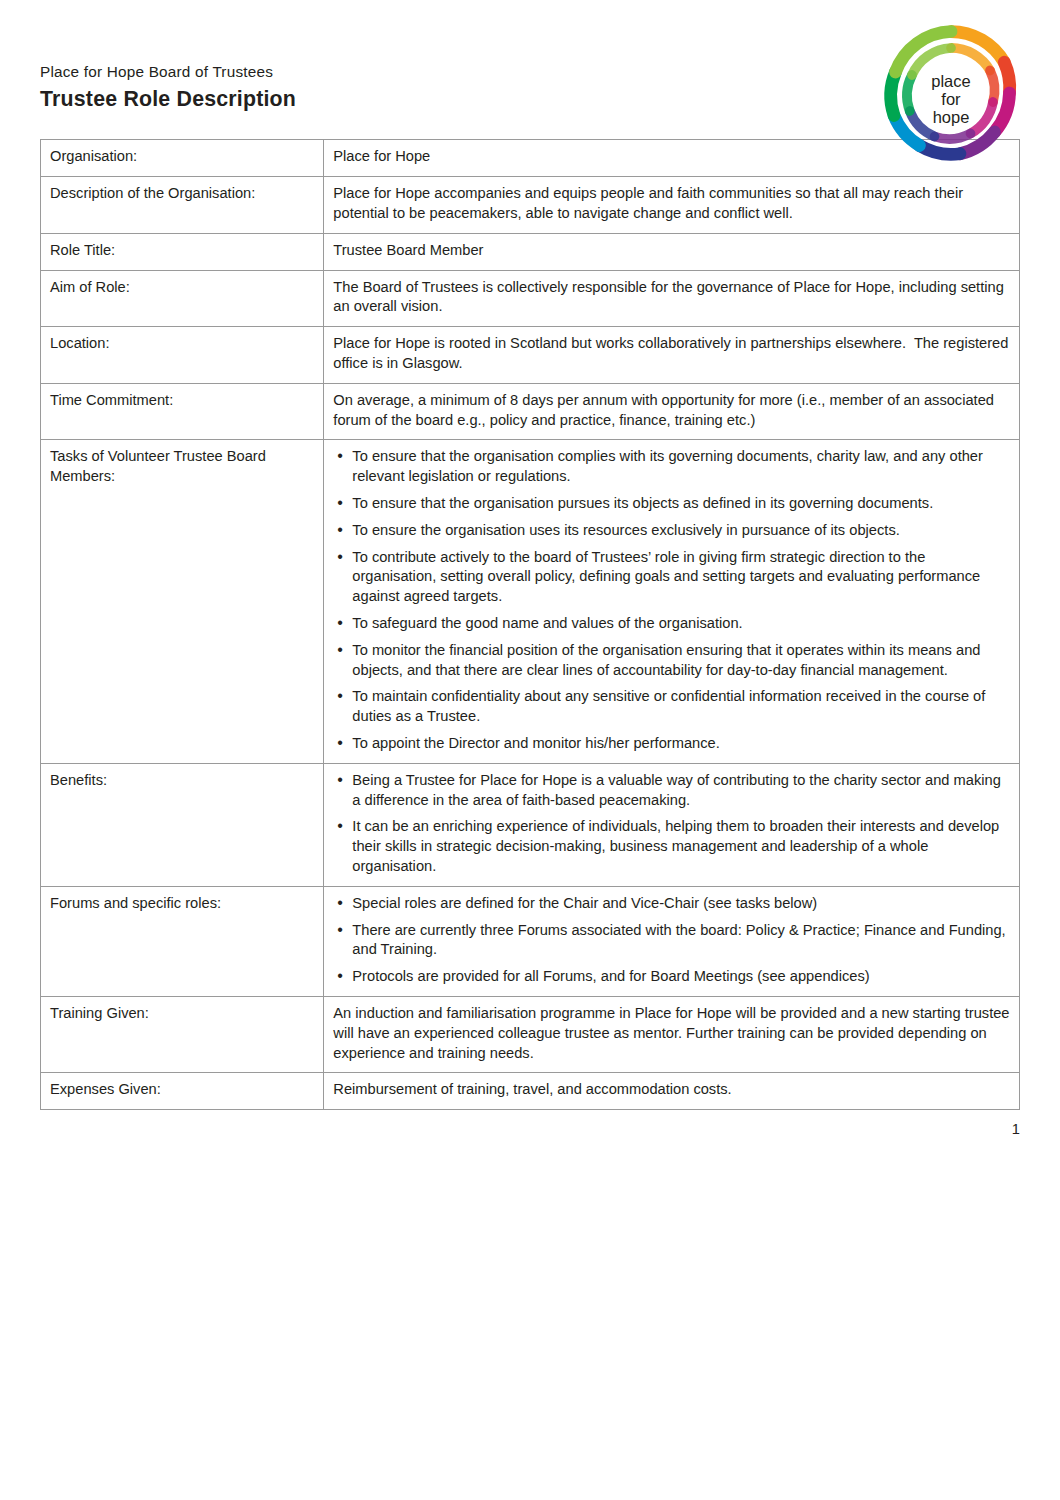place for hope
Place for Hope Board of Trustees
Trustee Role Description
| Organisation: | Place for Hope |
| Description of the Organisation: | Place for Hope accompanies and equips people and faith communities so that all may reach their potential to be peacemakers, able to navigate change and conflict well. |
| Role Title: | Trustee Board Member |
| Aim of Role: | The Board of Trustees is collectively responsible for the governance of Place for Hope, including setting an overall vision. |
| Location: | Place for Hope is rooted in Scotland but works collaboratively in partnerships elsewhere. The registered office is in Glasgow. |
| Time Commitment: | On average, a minimum of 8 days per annum with opportunity for more (i.e., member of an associated forum of the board e.g., policy and practice, finance, training etc.) |
| Tasks of Volunteer Trustee Board Members: | To ensure that the organisation complies with its governing documents, charity law, and any other relevant legislation or regulations. To ensure that the organisation pursues its objects as defined in its governing documents. To ensure the organisation uses its resources exclusively in pursuance of its objects. To contribute actively to the board of Trustees’ role in giving firm strategic direction to the organisation, setting overall policy, defining goals and setting targets and evaluating performance against agreed targets. To safeguard the good name and values of the organisation. To monitor the financial position of the organisation ensuring that it operates within its means and objects, and that there are clear lines of accountability for day-to-day financial management. To maintain confidentiality about any sensitive or confidential information received in the course of duties as a Trustee. To appoint the Director and monitor his/her performance. |
| Benefits: | Being a Trustee for Place for Hope is a valuable way of contributing to the charity sector and making a difference in the area of faith-based peacemaking. It can be an enriching experience of individuals, helping them to broaden their interests and develop their skills in strategic decision-making, business management and leadership of a whole organisation. |
| Forums and specific roles: | Special roles are defined for the Chair and Vice-Chair (see tasks below) There are currently three Forums associated with the board: Policy & Practice; Finance and Funding, and Training. Protocols are provided for all Forums, and for Board Meetings (see appendices) |
| Training Given: | An induction and familiarisation programme in Place for Hope will be provided and a new starting trustee will have an experienced colleague trustee as mentor. Further training can be provided depending on experience and training needs. |
| Expenses Given: | Reimbursement of training, travel, and accommodation costs. |
1